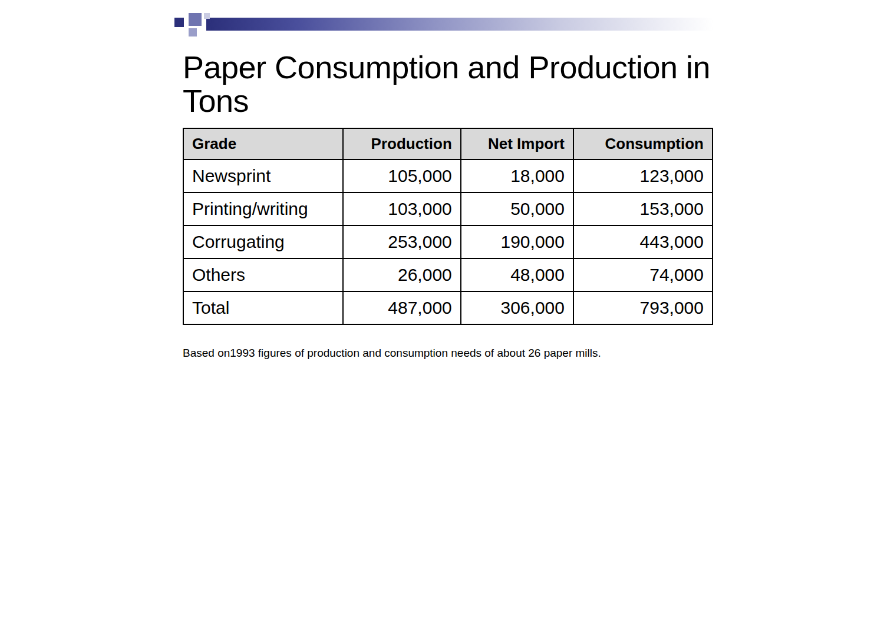Paper Consumption and Production in Tons
| Grade | Production | Net Import | Consumption |
| --- | --- | --- | --- |
| Newsprint | 105,000 | 18,000 | 123,000 |
| Printing/writing | 103,000 | 50,000 | 153,000 |
| Corrugating | 253,000 | 190,000 | 443,000 |
| Others | 26,000 | 48,000 | 74,000 |
| Total | 487,000 | 306,000 | 793,000 |
Based on1993 figures of production and consumption needs of about 26 paper mills.